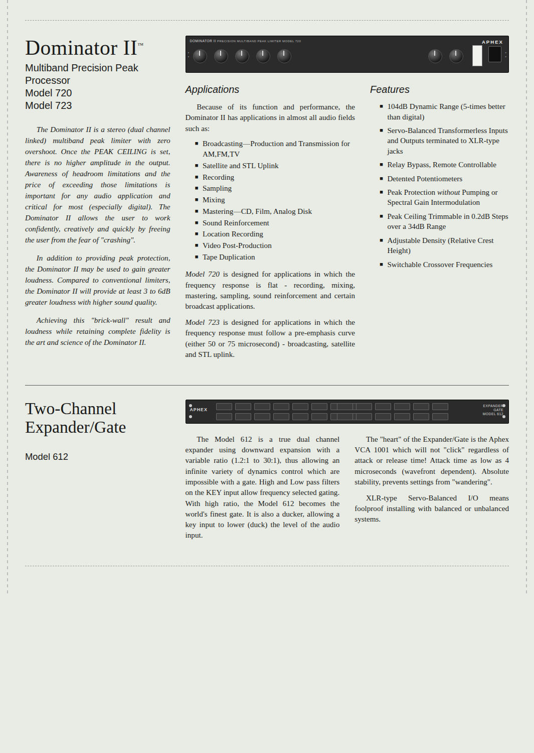Dominator II™
Multiband Precision Peak
Processor
Model 720
Model 723
The Dominator II is a stereo (dual channel linked) multiband peak limiter with zero overshoot. Once the PEAK CEILING is set, there is no higher amplitude in the output. Awareness of headroom limitations and the price of exceeding those limitations is important for any audio application and critical for most (especially digital). The Dominator II allows the user to work confidently, creatively and quickly by freeing the user from the fear of "crashing".
In addition to providing peak protection, the Dominator II may be used to gain greater loudness. Compared to conventional limiters, the Dominator II will provide at least 3 to 6dB greater loudness with higher sound quality.
Achieving this "brick-wall" result and loudness while retaining complete fidelity is the art and science of the Dominator II.
DOMINATOR II PRECISION MULTIBAND PEAK LIMITER MODEL 720
APHEX
•
•
•
•
Applications
Because of its function and performance, the Dominator II has applications in almost all audio fields such as:
Broadcasting—Production and Transmission for AM,FM,TV
Satellite and STL Uplink
Recording
Sampling
Mixing
Mastering—CD, Film, Analog Disk
Sound Reinforcement
Location Recording
Video Post-Production
Tape Duplication
Model 720 is designed for applications in which the frequency response is flat - recording, mixing, mastering, sampling, sound reinforcement and certain broadcast applications.
Model 723 is designed for applications in which the frequency response must follow a pre-emphasis curve (either 50 or 75 microsecond) - broadcasting, satellite and STL uplink.
Features
104dB Dynamic Range (5-times better than digital)
Servo-Balanced Transformerless Inputs and Outputs terminated to XLR-type jacks
Relay Bypass, Remote Controllable
Detented Potentiometers
Peak Protection without Pumping or Spectral Gain Intermodulation
Peak Ceiling Trimmable in 0.2dB Steps over a 34dB Range
Adjustable Density (Relative Crest Height)
Switchable Crossover Frequencies
Two-Channel
Expander/Gate
Model 612
APHEX
EXPANDER
GATE
MODEL 612
The Model 612 is a true dual channel expander using downward expansion with a variable ratio (1.2:1 to 30:1), thus allowing an infinite variety of dynamics control which are impossible with a gate. High and Low pass filters on the KEY input allow frequency selected gating. With high ratio, the Model 612 becomes the world's finest gate. It is also a ducker, allowing a key input to lower (duck) the level of the audio input.
The "heart" of the Expander/Gate is the Aphex VCA 1001 which will not "click" regardless of attack or release time! Attack time as low as 4 microseconds (wavefront dependent). Absolute stability, prevents settings from "wandering".
XLR-type Servo-Balanced I/O means foolproof installing with balanced or unbalanced systems.